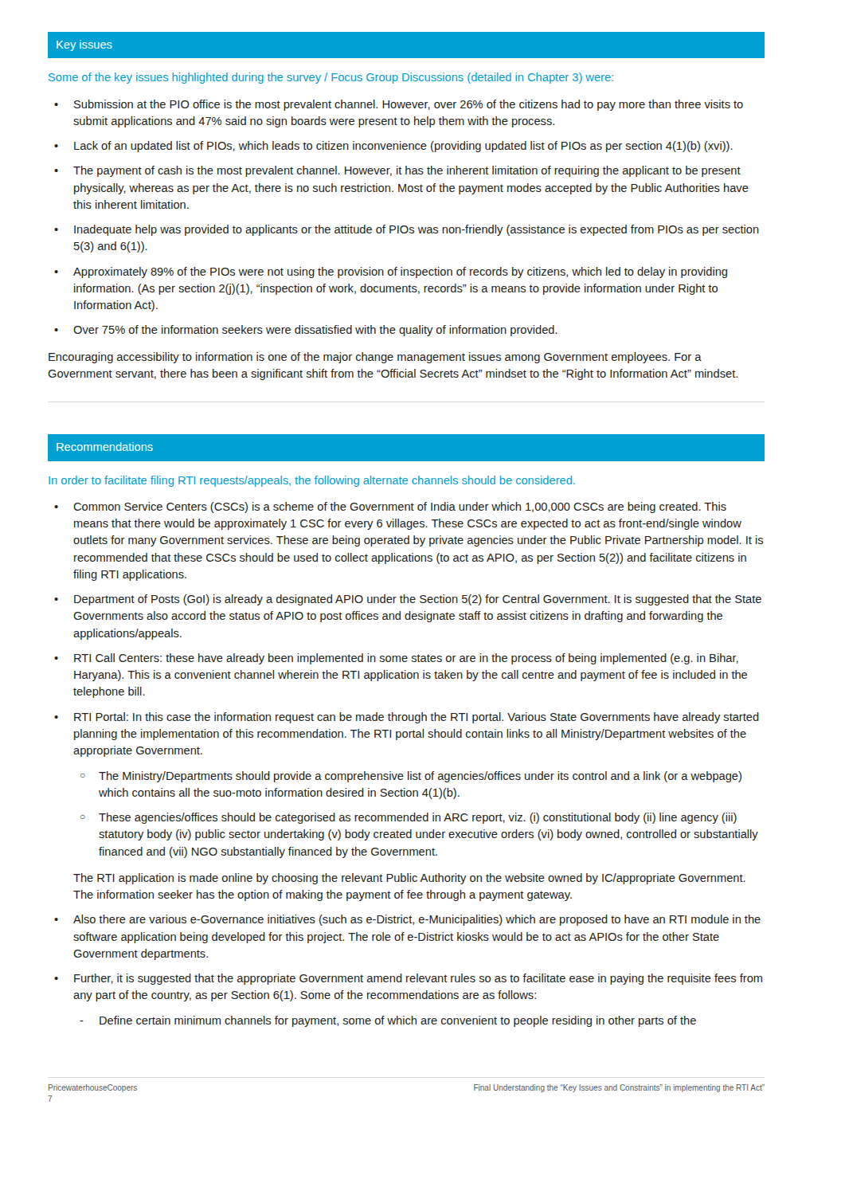Key issues
Some of the key issues highlighted during the survey / Focus Group Discussions (detailed in Chapter 3) were:
Submission at the PIO office is the most prevalent channel. However, over 26% of the citizens had to pay more than three visits to submit applications and 47% said no sign boards were present to help them with the process.
Lack of an updated list of PIOs, which leads to citizen inconvenience (providing updated list of PIOs as per section 4(1)(b) (xvi)).
The payment of cash is the most prevalent channel. However, it has the inherent limitation of requiring the applicant to be present physically, whereas as per the Act, there is no such restriction. Most of the payment modes accepted by the Public Authorities have this inherent limitation.
Inadequate help was provided to applicants or the attitude of PIOs was non-friendly (assistance is expected from PIOs as per section 5(3) and 6(1)).
Approximately 89% of the PIOs were not using the provision of inspection of records by citizens, which led to delay in providing information. (As per section 2(j)(1), “inspection of work, documents, records” is a means to provide information under Right to Information Act).
Over 75% of the information seekers were dissatisfied with the quality of information provided.
Encouraging accessibility to information is one of the major change management issues among Government employees. For a Government servant, there has been a significant shift from the “Official Secrets Act” mindset to the “Right to Information Act” mindset.
Recommendations
In order to facilitate filing RTI requests/appeals, the following alternate channels should be considered.
Common Service Centers (CSCs) is a scheme of the Government of India under which 1,00,000 CSCs are being created. This means that there would be approximately 1 CSC for every 6 villages. These CSCs are expected to act as front-end/single window outlets for many Government services. These are being operated by private agencies under the Public Private Partnership model. It is recommended that these CSCs should be used to collect applications (to act as APIO, as per Section 5(2)) and facilitate citizens in filing RTI applications.
Department of Posts (GoI) is already a designated APIO under the Section 5(2) for Central Government. It is suggested that the State Governments also accord the status of APIO to post offices and designate staff to assist citizens in drafting and forwarding the applications/appeals.
RTI Call Centers: these have already been implemented in some states or are in the process of being implemented (e.g. in Bihar, Haryana). This is a convenient channel wherein the RTI application is taken by the call centre and payment of fee is included in the telephone bill.
RTI Portal: In this case the information request can be made through the RTI portal. Various State Governments have already started planning the implementation of this recommendation. The RTI portal should contain links to all Ministry/Department websites of the appropriate Government.
The Ministry/Departments should provide a comprehensive list of agencies/offices under its control and a link (or a webpage) which contains all the suo-moto information desired in Section 4(1)(b).
These agencies/offices should be categorised as recommended in ARC report, viz. (i) constitutional body (ii) line agency (iii) statutory body (iv) public sector undertaking (v) body created under executive orders (vi) body owned, controlled or substantially financed and (vii) NGO substantially financed by the Government.
The RTI application is made online by choosing the relevant Public Authority on the website owned by IC/appropriate Government. The information seeker has the option of making the payment of fee through a payment gateway.
Also there are various e-Governance initiatives (such as e-District, e-Municipalities) which are proposed to have an RTI module in the software application being developed for this project. The role of e-District kiosks would be to act as APIOs for the other State Government departments.
Further, it is suggested that the appropriate Government amend relevant rules so as to facilitate ease in paying the requisite fees from any part of the country, as per Section 6(1). Some of the recommendations are as follows:
Define certain minimum channels for payment, some of which are convenient to people residing in other parts of the
PricewaterhouseCoopers
7
Final Understanding the “Key Issues and Constraints” in implementing the RTI Act”